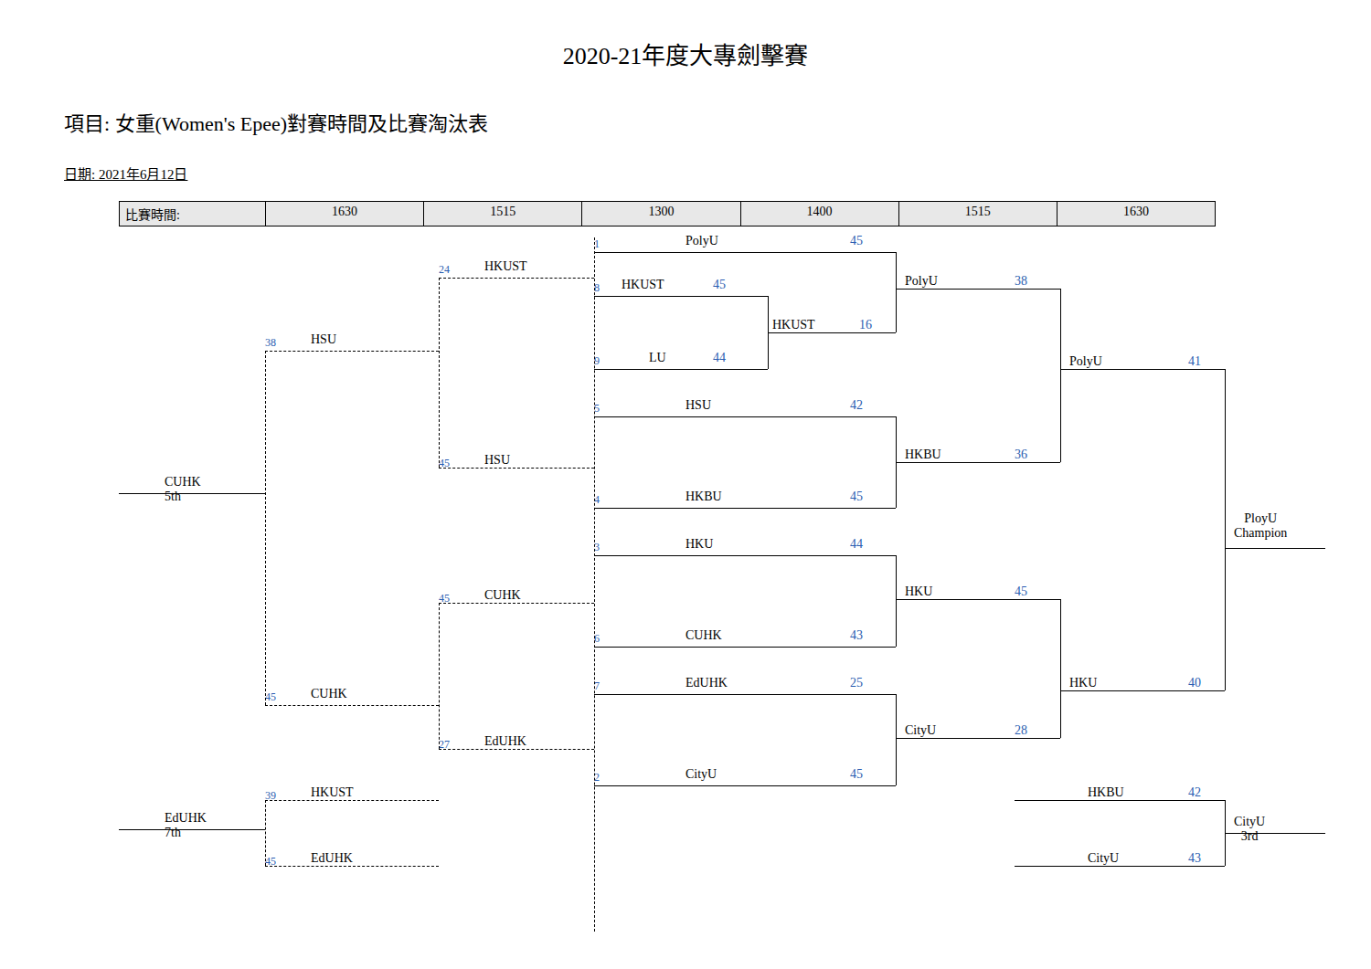2020-21年度大專劍擊賽
項目: 女重(Women's Epee)對賽時間及比賽淘汰表
日期: 2021年6月12日
比賽時間:
1630
1515
1300
1400
1515
1630
1
PolyU
45
8
HKUST
45
9
LU
44
HKUST
16
PolyU
38
5
HSU
42
4
HKBU
45
HKBU
36
PolyU
41
3
HKU
44
6
CUHK
43
HKU
45
7
EdUHK
25
2
CityU
45
CityU
28
HKU
40
PloyU
Champion
HKBU
42
CityU
43
CityU
3rd
24
HKUST
45
HSU
38
HSU
45
CUHK
27
EdUHK
45
CUHK
CUHK
5th
39
HKUST
45
EdUHK
EdUHK
7th